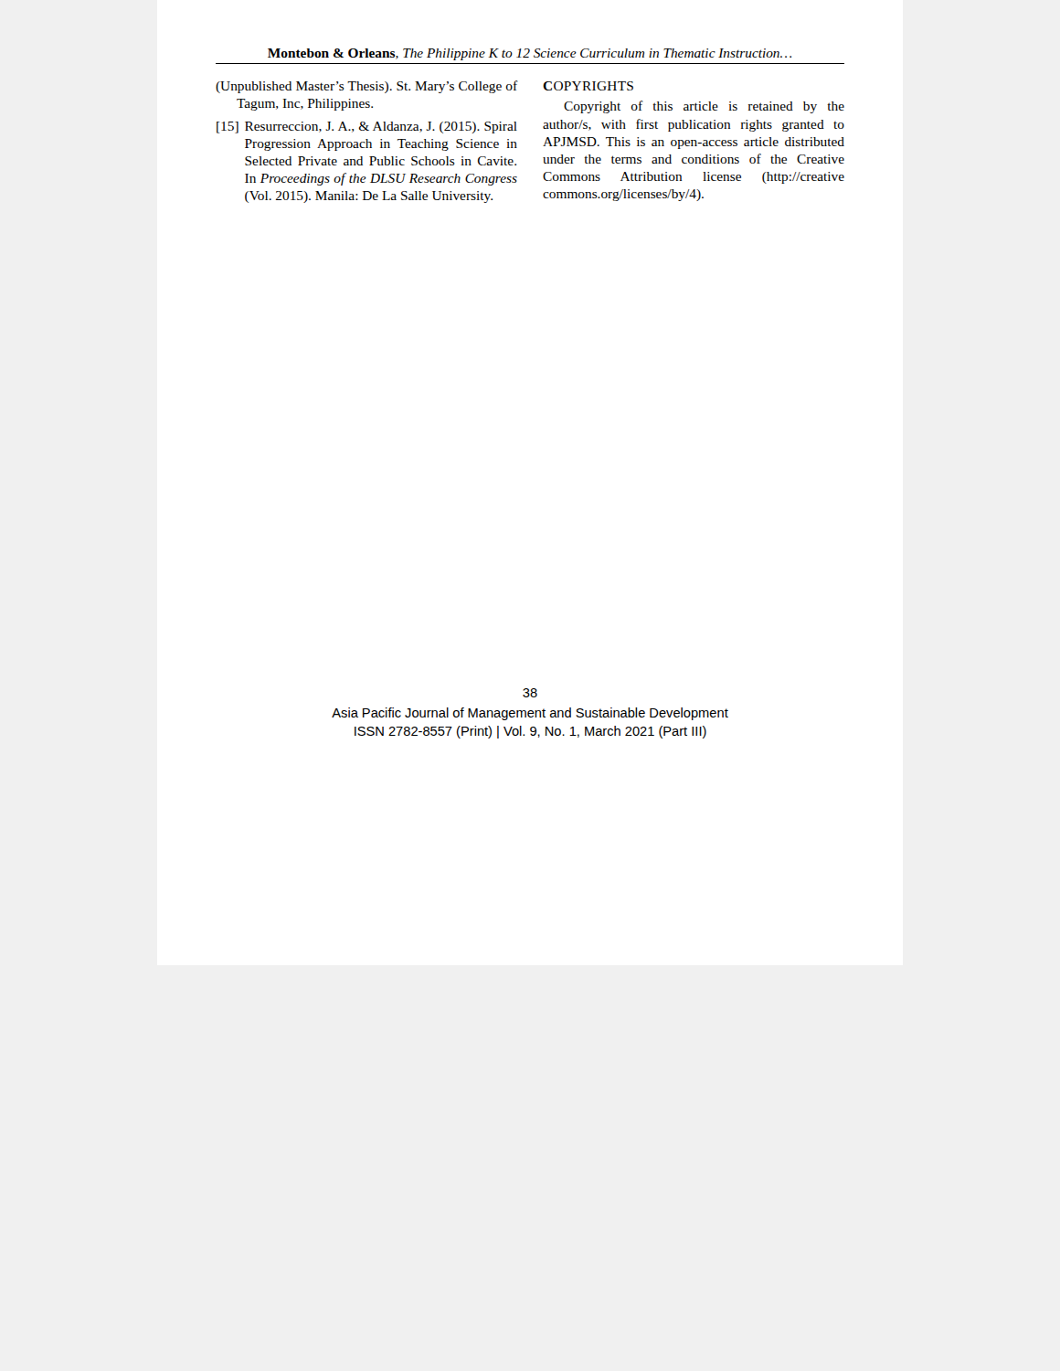Montebon & Orleans, The Philippine K to 12 Science Curriculum in Thematic Instruction…
(Unpublished Master’s Thesis). St. Mary’s College of Tagum, Inc, Philippines.
[15] Resurreccion, J. A., & Aldanza, J. (2015). Spiral Progression Approach in Teaching Science in Selected Private and Public Schools in Cavite. In Proceedings of the DLSU Research Congress (Vol. 2015). Manila: De La Salle University.
COPYRIGHTS
Copyright of this article is retained by the author/s, with first publication rights granted to APJMSD. This is an open-access article distributed under the terms and conditions of the Creative Commons Attribution license (http://creative commons.org/licenses/by/4).
38
Asia Pacific Journal of Management and Sustainable Development
ISSN 2782-8557 (Print) | Vol. 9, No. 1, March 2021 (Part III)